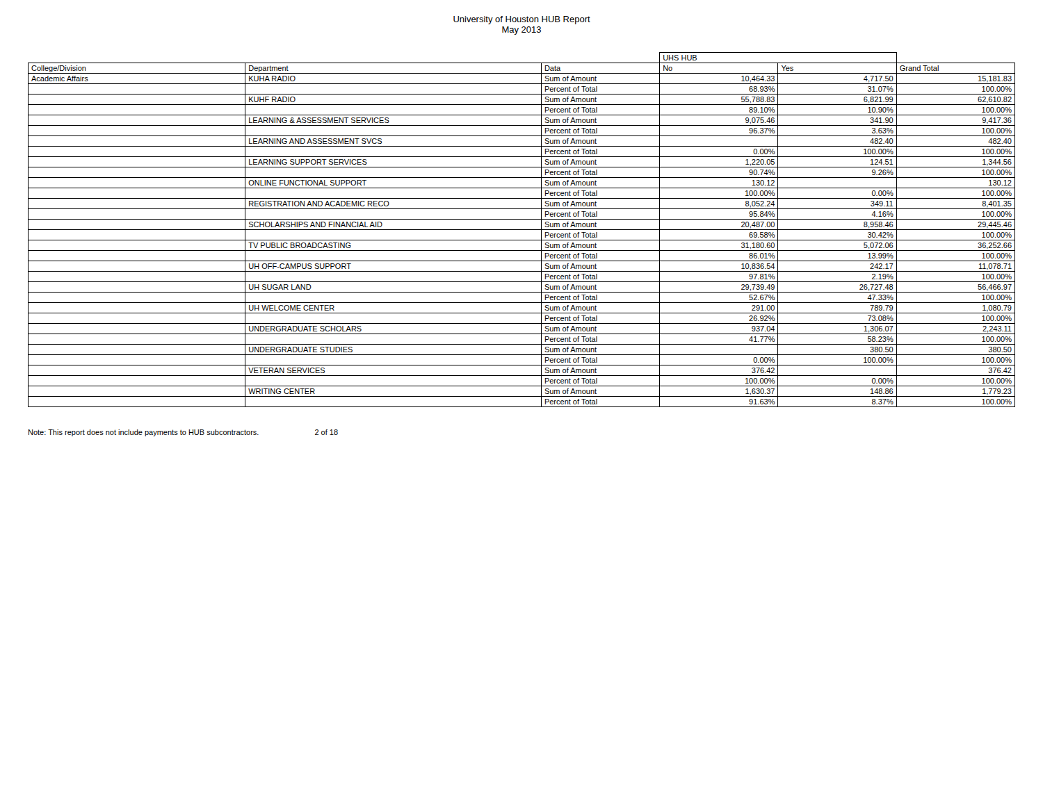University of Houston HUB Report
May 2013
| | | | UHS HUB | |
| --- | --- | --- | --- | --- |
| College/Division | Department | Data | No | Yes | Grand Total |
| Academic Affairs | KUHA RADIO | Sum of Amount | 10,464.33 | 4,717.50 | 15,181.83 |
| | | Percent of Total | 68.93% | 31.07% | 100.00% |
| | KUHF RADIO | Sum of Amount | 55,788.83 | 6,821.99 | 62,610.82 |
| | | Percent of Total | 89.10% | 10.90% | 100.00% |
| | LEARNING & ASSESSMENT SERVICES | Sum of Amount | 9,075.46 | 341.90 | 9,417.36 |
| | | Percent of Total | 96.37% | 3.63% | 100.00% |
| | LEARNING AND ASSESSMENT SVCS | Sum of Amount | | 482.40 | 482.40 |
| | | Percent of Total | 0.00% | 100.00% | 100.00% |
| | LEARNING SUPPORT SERVICES | Sum of Amount | 1,220.05 | 124.51 | 1,344.56 |
| | | Percent of Total | 90.74% | 9.26% | 100.00% |
| | ONLINE FUNCTIONAL SUPPORT | Sum of Amount | 130.12 | | 130.12 |
| | | Percent of Total | 100.00% | 0.00% | 100.00% |
| | REGISTRATION AND ACADEMIC RECO | Sum of Amount | 8,052.24 | 349.11 | 8,401.35 |
| | | Percent of Total | 95.84% | 4.16% | 100.00% |
| | SCHOLARSHIPS AND FINANCIAL AID | Sum of Amount | 20,487.00 | 8,958.46 | 29,445.46 |
| | | Percent of Total | 69.58% | 30.42% | 100.00% |
| | TV PUBLIC BROADCASTING | Sum of Amount | 31,180.60 | 5,072.06 | 36,252.66 |
| | | Percent of Total | 86.01% | 13.99% | 100.00% |
| | UH OFF-CAMPUS SUPPORT | Sum of Amount | 10,836.54 | 242.17 | 11,078.71 |
| | | Percent of Total | 97.81% | 2.19% | 100.00% |
| | UH SUGAR LAND | Sum of Amount | 29,739.49 | 26,727.48 | 56,466.97 |
| | | Percent of Total | 52.67% | 47.33% | 100.00% |
| | UH WELCOME CENTER | Sum of Amount | 291.00 | 789.79 | 1,080.79 |
| | | Percent of Total | 26.92% | 73.08% | 100.00% |
| | UNDERGRADUATE SCHOLARS | Sum of Amount | 937.04 | 1,306.07 | 2,243.11 |
| | | Percent of Total | 41.77% | 58.23% | 100.00% |
| | UNDERGRADUATE STUDIES | Sum of Amount | | 380.50 | 380.50 |
| | | Percent of Total | 0.00% | 100.00% | 100.00% |
| | VETERAN SERVICES | Sum of Amount | 376.42 | | 376.42 |
| | | Percent of Total | 100.00% | 0.00% | 100.00% |
| | WRITING CENTER | Sum of Amount | 1,630.37 | 148.86 | 1,779.23 |
| | | Percent of Total | 91.63% | 8.37% | 100.00% |
Note: This report does not include payments to HUB subcontractors. 2 of 18